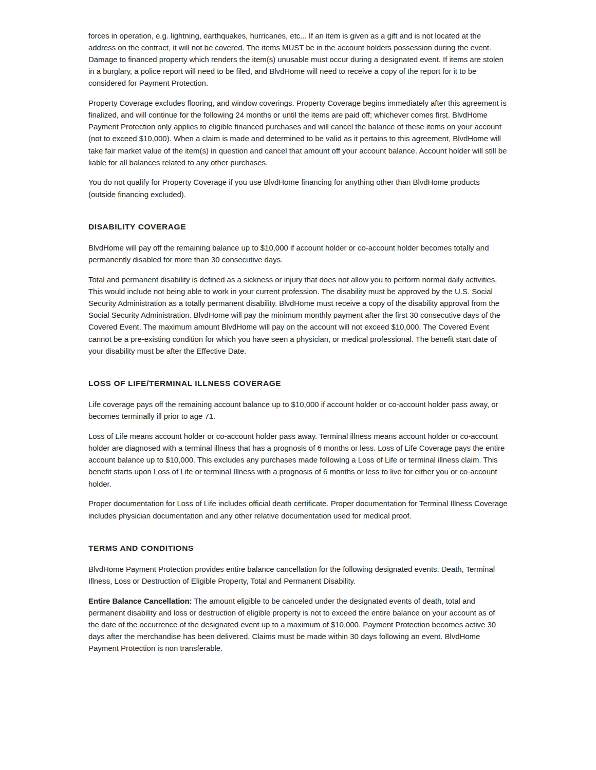forces in operation, e.g. lightning, earthquakes, hurricanes, etc... If an item is given as a gift and is not located at the address on the contract, it will not be covered. The items MUST be in the account holders possession during the event. Damage to financed property which renders the item(s) unusable must occur during a designated event. If items are stolen in a burglary, a police report will need to be filed, and BlvdHome will need to receive a copy of the report for it to be considered for Payment Protection.
Property Coverage excludes flooring, and window coverings. Property Coverage begins immediately after this agreement is finalized, and will continue for the following 24 months or until the items are paid off; whichever comes first. BlvdHome Payment Protection only applies to eligible financed purchases and will cancel the balance of these items on your account (not to exceed $10,000). When a claim is made and determined to be valid as it pertains to this agreement, BlvdHome will take fair market value of the item(s) in question and cancel that amount off your account balance. Account holder will still be liable for all balances related to any other purchases.
You do not qualify for Property Coverage if you use BlvdHome financing for anything other than BlvdHome products (outside financing excluded).
Disability Coverage
BlvdHome will pay off the remaining balance up to $10,000 if account holder or co-account holder becomes totally and permanently disabled for more than 30 consecutive days.
Total and permanent disability is defined as a sickness or injury that does not allow you to perform normal daily activities. This would include not being able to work in your current profession. The disability must be approved by the U.S. Social Security Administration as a totally permanent disability. BlvdHome must receive a copy of the disability approval from the Social Security Administration. BlvdHome will pay the minimum monthly payment after the first 30 consecutive days of the Covered Event. The maximum amount BlvdHome will pay on the account will not exceed $10,000. The Covered Event cannot be a pre-existing condition for which you have seen a physician, or medical professional. The benefit start date of your disability must be after the Effective Date.
Loss of Life/Terminal Illness Coverage
Life coverage pays off the remaining account balance up to $10,000 if account holder or co-account holder pass away, or becomes terminally ill prior to age 71.
Loss of Life means account holder or co-account holder pass away. Terminal illness means account holder or co-account holder are diagnosed with a terminal illness that has a prognosis of 6 months or less. Loss of Life Coverage pays the entire account balance up to $10,000. This excludes any purchases made following a Loss of Life or terminal illness claim. This benefit starts upon Loss of Life or terminal Illness with a prognosis of 6 months or less to live for either you or co-account holder.
Proper documentation for Loss of Life includes official death certificate. Proper documentation for Terminal Illness Coverage includes physician documentation and any other relative documentation used for medical proof.
Terms and Conditions
BlvdHome Payment Protection provides entire balance cancellation for the following designated events: Death, Terminal Illness, Loss or Destruction of Eligible Property, Total and Permanent Disability.
Entire Balance Cancellation: The amount eligible to be canceled under the designated events of death, total and permanent disability and loss or destruction of eligible property is not to exceed the entire balance on your account as of the date of the occurrence of the designated event up to a maximum of $10,000. Payment Protection becomes active 30 days after the merchandise has been delivered. Claims must be made within 30 days following an event. BlvdHome Payment Protection is non transferable.